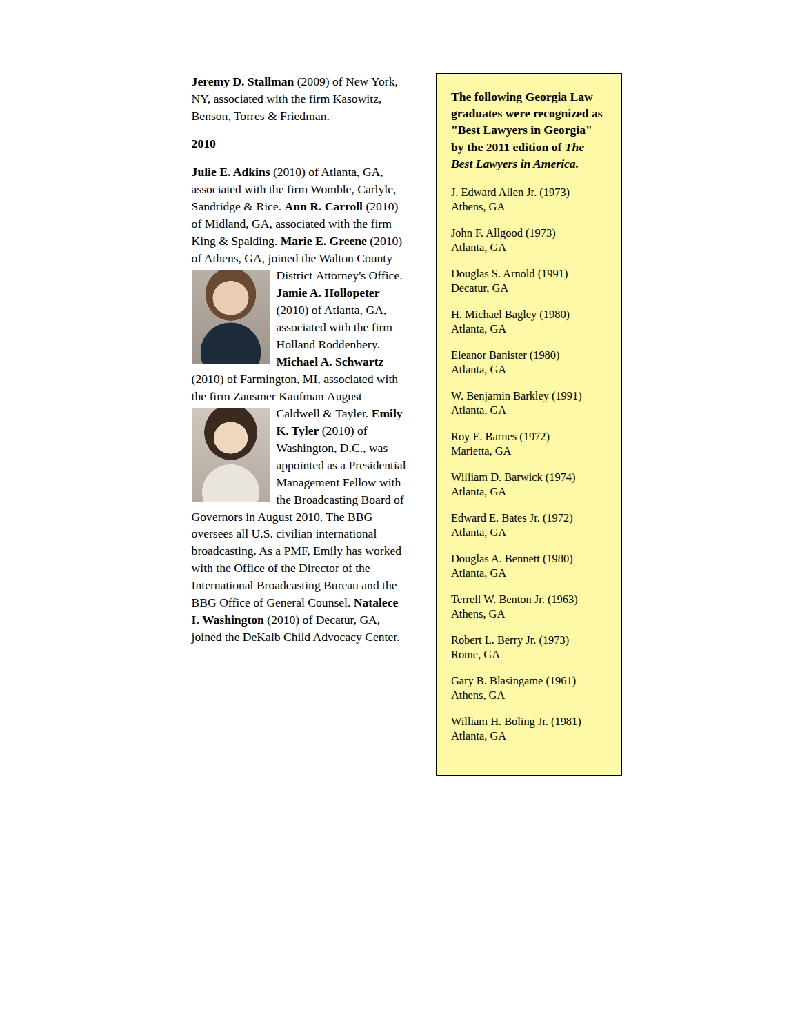Jeremy D. Stallman (2009) of New York, NY, associated with the firm Kasowitz, Benson, Torres & Friedman.
2010
Julie E. Adkins (2010) of Atlanta, GA, associated with the firm Womble, Carlyle, Sandridge & Rice. Ann R. Carroll (2010) of Midland, GA, associated with the firm King & Spalding. Marie E. Greene (2010) of Athens, GA, joined the Walton County District Attorney's Office. Jamie A. Hollopeter (2010) of Atlanta, GA, associated with the firm Holland Roddenbery. Michael A. Schwartz (2010) of Farmington, MI, associated with the firm Zausmer Kaufman August Caldwell & Tayler. Emily K. Tyler (2010) of Washington, D.C., was appointed as a Presidential Management Fellow with the Broadcasting Board of Governors in August 2010. The BBG oversees all U.S. civilian international broadcasting. As a PMF, Emily has worked with the Office of the Director of the International Broadcasting Bureau and the BBG Office of General Counsel. Natalece I. Washington (2010) of Decatur, GA, joined the DeKalb Child Advocacy Center.
The following Georgia Law graduates were recognized as "Best Lawyers in Georgia" by the 2011 edition of The Best Lawyers in America.
J. Edward Allen Jr. (1973) Athens, GA
John F. Allgood (1973) Atlanta, GA
Douglas S. Arnold (1991) Decatur, GA
H. Michael Bagley (1980) Atlanta, GA
Eleanor Banister (1980) Atlanta, GA
W. Benjamin Barkley (1991) Atlanta, GA
Roy E. Barnes (1972) Marietta, GA
William D. Barwick (1974) Atlanta, GA
Edward E. Bates Jr. (1972) Atlanta, GA
Douglas A. Bennett (1980) Atlanta, GA
Terrell W. Benton Jr. (1963) Athens, GA
Robert L. Berry Jr. (1973) Rome, GA
Gary B. Blasingame (1961) Athens, GA
William H. Boling Jr. (1981) Atlanta, GA